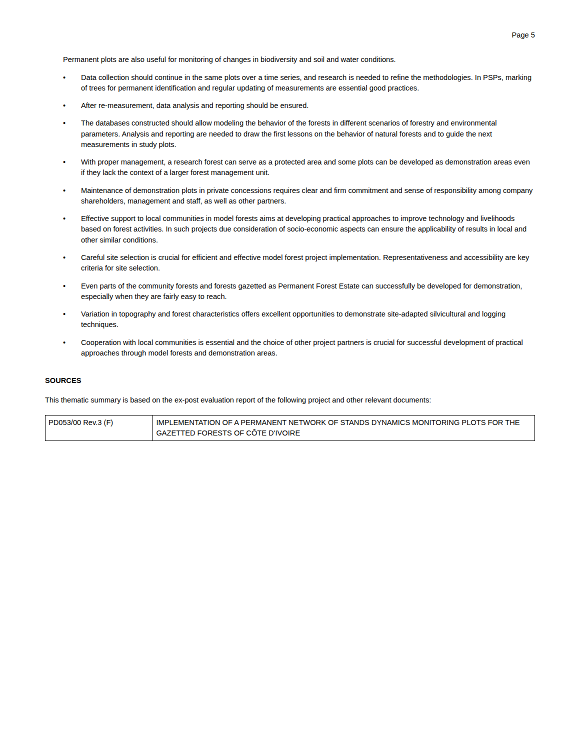Page 5
Permanent plots are also useful for monitoring of changes in biodiversity and soil and water conditions.
Data collection should continue in the same plots over a time series, and research is needed to refine the methodologies. In PSPs, marking of trees for permanent identification and regular updating of measurements are essential good practices.
After re-measurement, data analysis and reporting should be ensured.
The databases constructed should allow modeling the behavior of the forests in different scenarios of forestry and environmental parameters. Analysis and reporting are needed to draw the first lessons on the behavior of natural forests and to guide the next measurements in study plots.
With proper management, a research forest can serve as a protected area and some plots can be developed as demonstration areas even if they lack the context of a larger forest management unit.
Maintenance of demonstration plots in private concessions requires clear and firm commitment and sense of responsibility among company shareholders, management and staff, as well as other partners.
Effective support to local communities in model forests aims at developing practical approaches to improve technology and livelihoods based on forest activities. In such projects due consideration of socio-economic aspects can ensure the applicability of results in local and other similar conditions.
Careful site selection is crucial for efficient and effective model forest project implementation. Representativeness and accessibility are key criteria for site selection.
Even parts of the community forests and forests gazetted as Permanent Forest Estate can successfully be developed for demonstration, especially when they are fairly easy to reach.
Variation in topography and forest characteristics offers excellent opportunities to demonstrate site-adapted silvicultural and logging techniques.
Cooperation with local communities is essential and the choice of other project partners is crucial for successful development of practical approaches through model forests and demonstration areas.
SOURCES
This thematic summary is based on the ex-post evaluation report of the following project and other relevant documents:
| PD053/00 Rev.3 (F) | IMPLEMENTATION OF A PERMANENT NETWORK OF STANDS DYNAMICS MONITORING PLOTS FOR THE GAZETTED FORESTS OF CÔTE D'IVOIRE |